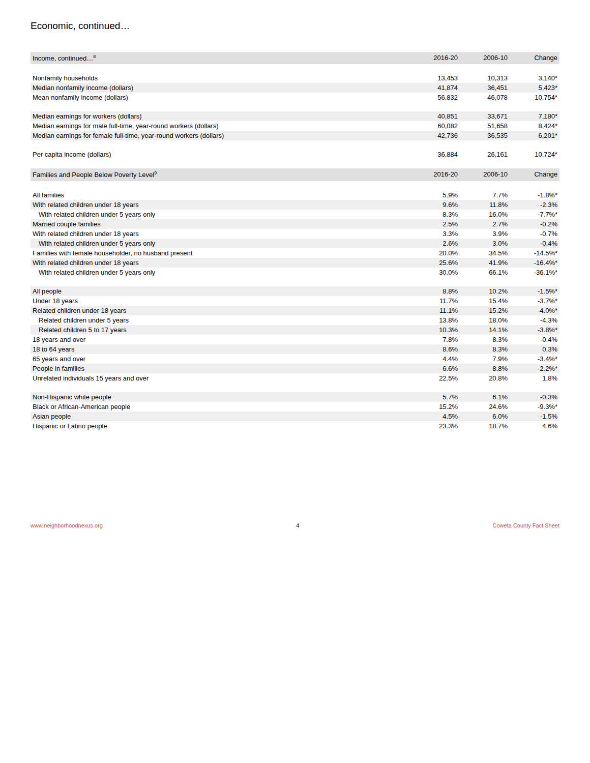Economic, continued…
| Income, continued… 8 | 2016-20 | 2006-10 | Change |
| Nonfamily households | 13,453 | 10,313 | 3,140* |
| Median nonfamily income (dollars) | 41,874 | 36,451 | 5,423* |
| Mean nonfamily income (dollars) | 56,832 | 46,078 | 10,754* |
| Median earnings for workers (dollars) | 40,851 | 33,671 | 7,180* |
| Median earnings for male full-time, year-round workers (dollars) | 60,082 | 51,658 | 8,424* |
| Median earnings for female full-time, year-round workers (dollars) | 42,736 | 36,535 | 6,201* |
| Per capita income (dollars) | 36,884 | 26,161 | 10,724* |
| Families and People Below Poverty Level 9 | 2016-20 | 2006-10 | Change |
| All families | 5.9% | 7.7% | -1.8%* |
| With related children under 18 years | 9.6% | 11.8% | -2.3% |
| With related children under 5 years only | 8.3% | 16.0% | -7.7%* |
| Married couple families | 2.5% | 2.7% | -0.2% |
| With related children under 18 years | 3.3% | 3.9% | -0.7% |
| With related children under 5 years only | 2.6% | 3.0% | -0.4% |
| Families with female householder, no husband present | 20.0% | 34.5% | -14.5%* |
| With related children under 18 years | 25.6% | 41.9% | -16.4%* |
| With related children under 5 years only | 30.0% | 66.1% | -36.1%* |
| All people | 8.8% | 10.2% | -1.5%* |
| Under 18 years | 11.7% | 15.4% | -3.7%* |
| Related children under 18 years | 11.1% | 15.2% | -4.0%* |
| Related children under 5 years | 13.8% | 18.0% | -4.3% |
| Related children 5 to 17 years | 10.3% | 14.1% | -3.8%* |
| 18 years and over | 7.8% | 8.3% | -0.4% |
| 18 to 64 years | 8.6% | 8.3% | 0.3% |
| 65 years and over | 4.4% | 7.9% | -3.4%* |
| People in families | 6.6% | 8.8% | -2.2%* |
| Unrelated individuals 15 years and over | 22.5% | 20.8% | 1.8% |
| Non-Hispanic white people | 5.7% | 6.1% | -0.3% |
| Black or African-American people | 15.2% | 24.6% | -9.3%* |
| Asian people | 4.5% | 6.0% | -1.5% |
| Hispanic or Latino people | 23.3% | 18.7% | 4.6% |
www.neighborhoodnexus.org 4 Coweta County Fact Sheet